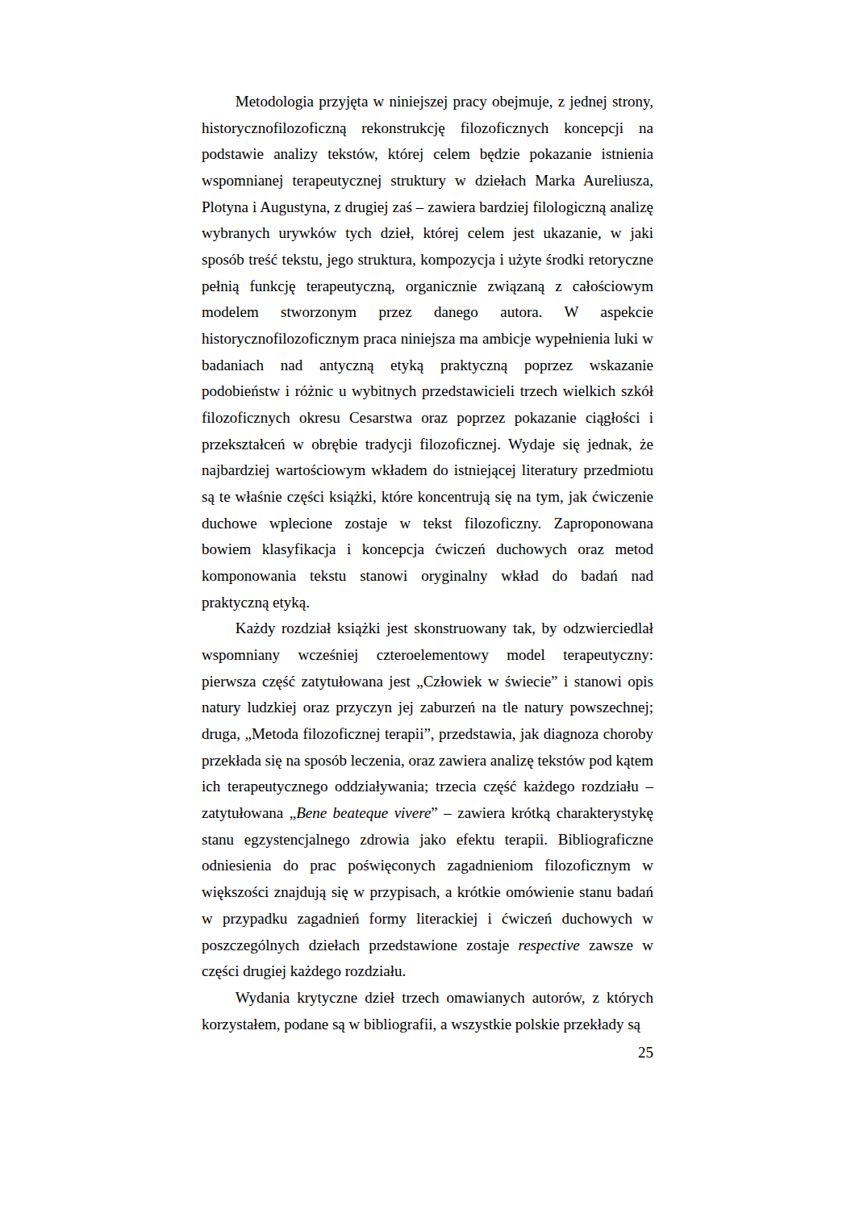Metodologia przyjęta w niniejszej pracy obejmuje, z jednej strony, historycznofilozoficzną rekonstrukcję filozoficznych koncepcji na podstawie analizy tekstów, której celem będzie pokazanie istnienia wspomnianej terapeutycznej struktury w dziełach Marka Aureliusza, Plotyna i Augustyna, z drugiej zaś – zawiera bardziej filologiczną analizę wybranych urywków tych dzieł, której celem jest ukazanie, w jaki sposób treść tekstu, jego struktura, kompozycja i użyte środki retoryczne pełnią funkcję terapeutyczną, organicznie związaną z całościowym modelem stworzonym przez danego autora. W aspekcie historycznofilozoficznym praca niniejsza ma ambicje wypełnienia luki w badaniach nad antyczną etyką praktyczną poprzez wskazanie podobieństw i różnic u wybitnych przedstawicieli trzech wielkich szkół filozoficznych okresu Cesarstwa oraz poprzez pokazanie ciągłości i przekształceń w obrębie tradycji filozoficznej. Wydaje się jednak, że najbardziej wartościowym wkładem do istniejącej literatury przedmiotu są te właśnie części książki, które koncentrują się na tym, jak ćwiczenie duchowe wplecione zostaje w tekst filozoficzny. Zaproponowana bowiem klasyfikacja i koncepcja ćwiczeń duchowych oraz metod komponowania tekstu stanowi oryginalny wkład do badań nad praktyczną etyką.
Każdy rozdział książki jest skonstruowany tak, by odzwierciedlał wspomniany wcześniej czteroelementowy model terapeutyczny: pierwsza część zatytułowana jest „Człowiek w świecie” i stanowi opis natury ludzkiej oraz przyczyn jej zaburzeń na tle natury powszechnej; druga, „Metoda filozoficznej terapii”, przedstawia, jak diagnoza choroby przekłada się na sposób leczenia, oraz zawiera analizę tekstów pod kątem ich terapeutycznego oddziaływania; trzecia część każdego rozdziału – zatytułowana „Bene beateque vivere” – zawiera krótką charakterystykę stanu egzystencjalnego zdrowia jako efektu terapii. Bibliograficzne odniesienia do prac poświęconych zagadnieniom filozoficznym w większości znajdują się w przypisach, a krótkie omówienie stanu badań w przypadku zagadnień formy literackiej i ćwiczeń duchowych w poszczególnych dziełach przedstawione zostaje respective zawsze w części drugiej każdego rozdziału.
Wydania krytyczne dzieł trzech omawianych autorów, z których korzystałem, podane są w bibliografii, a wszystkie polskie przekłady są
25